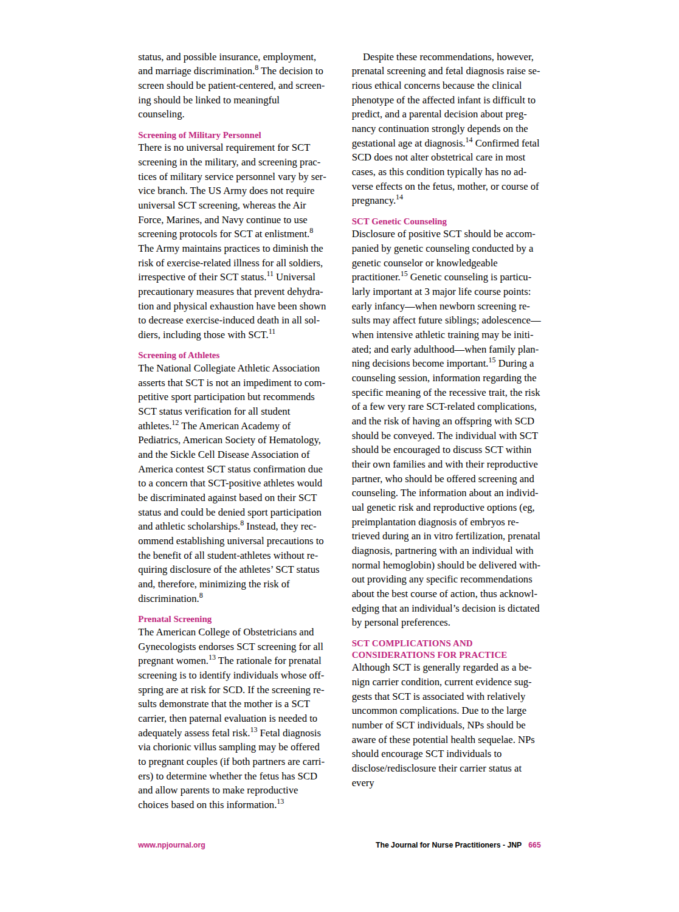status, and possible insurance, employment, and marriage discrimination.8 The decision to screen should be patient-centered, and screening should be linked to meaningful counseling.
Screening of Military Personnel
There is no universal requirement for SCT screening in the military, and screening practices of military service personnel vary by service branch. The US Army does not require universal SCT screening, whereas the Air Force, Marines, and Navy continue to use screening protocols for SCT at enlistment.8 The Army maintains practices to diminish the risk of exercise-related illness for all soldiers, irrespective of their SCT status.11 Universal precautionary measures that prevent dehydration and physical exhaustion have been shown to decrease exercise-induced death in all soldiers, including those with SCT.11
Screening of Athletes
The National Collegiate Athletic Association asserts that SCT is not an impediment to competitive sport participation but recommends SCT status verification for all student athletes.12 The American Academy of Pediatrics, American Society of Hematology, and the Sickle Cell Disease Association of America contest SCT status confirmation due to a concern that SCT-positive athletes would be discriminated against based on their SCT status and could be denied sport participation and athletic scholarships.8 Instead, they recommend establishing universal precautions to the benefit of all student-athletes without requiring disclosure of the athletes’ SCT status and, therefore, minimizing the risk of discrimination.8
Prenatal Screening
The American College of Obstetricians and Gynecologists endorses SCT screening for all pregnant women.13 The rationale for prenatal screening is to identify individuals whose offspring are at risk for SCD. If the screening results demonstrate that the mother is a SCT carrier, then paternal evaluation is needed to adequately assess fetal risk.13 Fetal diagnosis via chorionic villus sampling may be offered to pregnant couples (if both partners are carriers) to determine whether the fetus has SCD and allow parents to make reproductive choices based on this information.13
Despite these recommendations, however, prenatal screening and fetal diagnosis raise serious ethical concerns because the clinical phenotype of the affected infant is difficult to predict, and a parental decision about pregnancy continuation strongly depends on the gestational age at diagnosis.14 Confirmed fetal SCD does not alter obstetrical care in most cases, as this condition typically has no adverse effects on the fetus, mother, or course of pregnancy.14
SCT Genetic Counseling
Disclosure of positive SCT should be accompanied by genetic counseling conducted by a genetic counselor or knowledgeable practitioner.15 Genetic counseling is particularly important at 3 major life course points: early infancy—when newborn screening results may affect future siblings; adolescence—when intensive athletic training may be initiated; and early adulthood—when family planning decisions become important.15 During a counseling session, information regarding the specific meaning of the recessive trait, the risk of a few very rare SCT-related complications, and the risk of having an offspring with SCD should be conveyed. The individual with SCT should be encouraged to discuss SCT within their own families and with their reproductive partner, who should be offered screening and counseling. The information about an individual genetic risk and reproductive options (eg, preimplantation diagnosis of embryos retrieved during an in vitro fertilization, prenatal diagnosis, partnering with an individual with normal hemoglobin) should be delivered without providing any specific recommendations about the best course of action, thus acknowledging that an individual’s decision is dictated by personal preferences.
SCT Complications and Considerations for Practice
Although SCT is generally regarded as a benign carrier condition, current evidence suggests that SCT is associated with relatively uncommon complications. Due to the large number of SCT individuals, NPs should be aware of these potential health sequelae. NPs should encourage SCT individuals to disclose/redisclosure their carrier status at every
www.npjournal.org
The Journal for Nurse Practitioners - JNP665